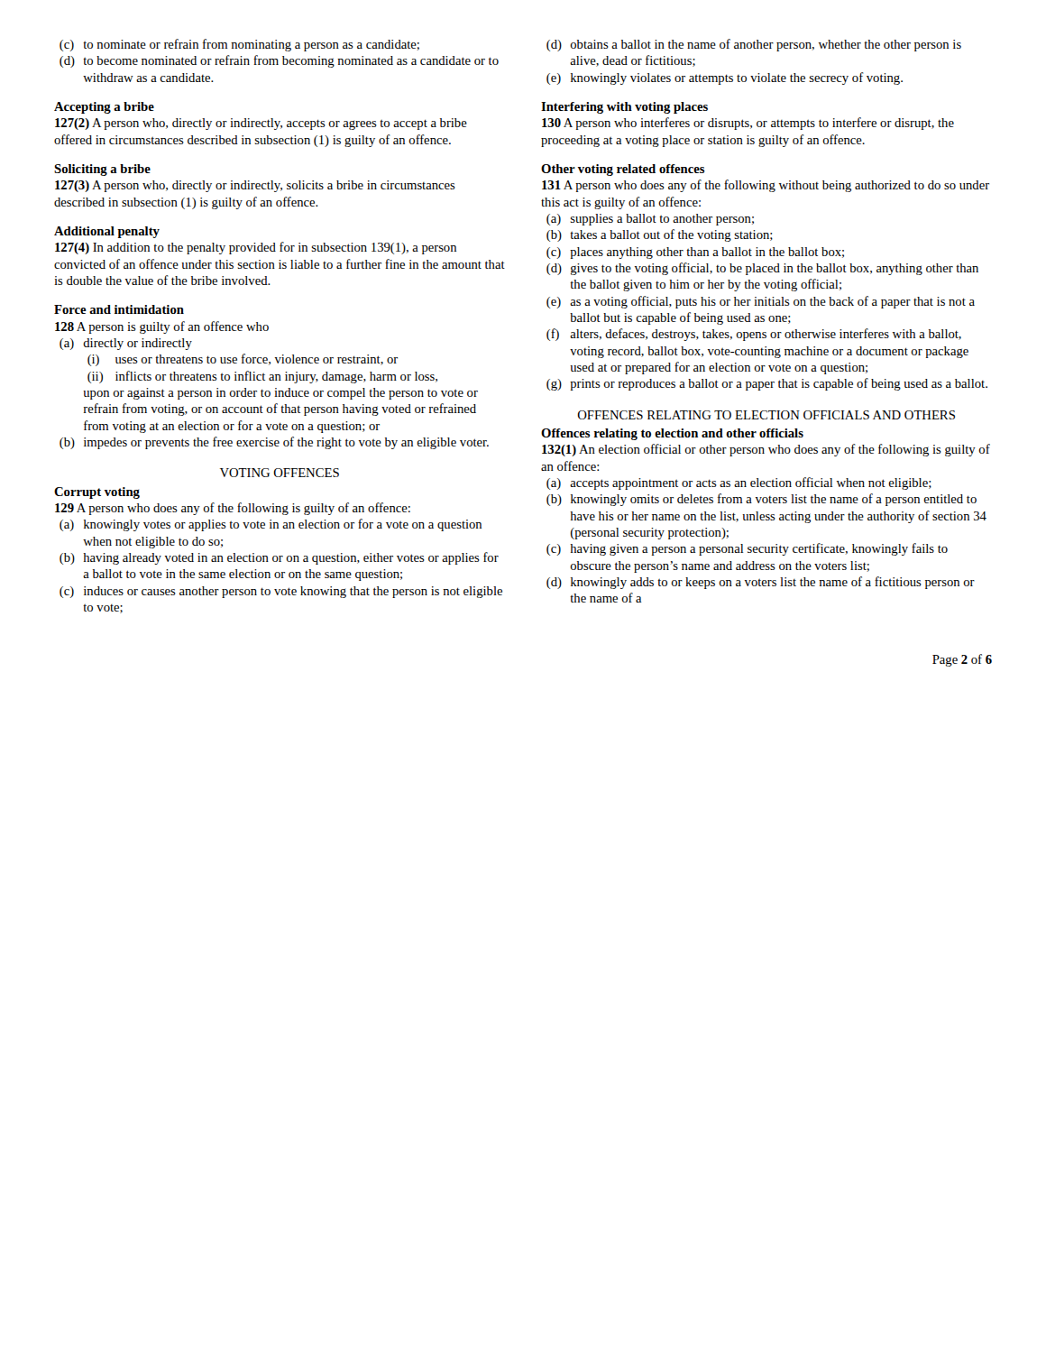(c) to nominate or refrain from nominating a person as a candidate;
(d) to become nominated or refrain from becoming nominated as a candidate or to withdraw as a candidate.
Accepting a bribe
127(2) A person who, directly or indirectly, accepts or agrees to accept a bribe offered in circumstances described in subsection (1) is guilty of an offence.
Soliciting a bribe
127(3) A person who, directly or indirectly, solicits a bribe in circumstances described in subsection (1) is guilty of an offence.
Additional penalty
127(4) In addition to the penalty provided for in subsection 139(1), a person convicted of an offence under this section is liable to a further fine in the amount that is double the value of the bribe involved.
Force and intimidation
128 A person is guilty of an offence who
(a) directly or indirectly
(i) uses or threatens to use force, violence or restraint, or
(ii) inflicts or threatens to inflict an injury, damage, harm or loss,
upon or against a person in order to induce or compel the person to vote or refrain from voting, or on account of that person having voted or refrained from voting at an election or for a vote on a question; or
(b) impedes or prevents the free exercise of the right to vote by an eligible voter.
VOTING OFFENCES
Corrupt voting
129 A person who does any of the following is guilty of an offence:
(a) knowingly votes or applies to vote in an election or for a vote on a question when not eligible to do so;
(b) having already voted in an election or on a question, either votes or applies for a ballot to vote in the same election or on the same question;
(c) induces or causes another person to vote knowing that the person is not eligible to vote;
(d) obtains a ballot in the name of another person, whether the other person is alive, dead or fictitious;
(e) knowingly violates or attempts to violate the secrecy of voting.
Interfering with voting places
130 A person who interferes or disrupts, or attempts to interfere or disrupt, the proceeding at a voting place or station is guilty of an offence.
Other voting related offences
131 A person who does any of the following without being authorized to do so under this act is guilty of an offence:
(a) supplies a ballot to another person;
(b) takes a ballot out of the voting station;
(c) places anything other than a ballot in the ballot box;
(d) gives to the voting official, to be placed in the ballot box, anything other than the ballot given to him or her by the voting official;
(e) as a voting official, puts his or her initials on the back of a paper that is not a ballot but is capable of being used as one;
(f) alters, defaces, destroys, takes, opens or otherwise interferes with a ballot, voting record, ballot box, vote-counting machine or a document or package used at or prepared for an election or vote on a question;
(g) prints or reproduces a ballot or a paper that is capable of being used as a ballot.
OFFENCES RELATING TO ELECTION OFFICIALS AND OTHERS
Offences relating to election and other officials
132(1) An election official or other person who does any of the following is guilty of an offence:
(a) accepts appointment or acts as an election official when not eligible;
(b) knowingly omits or deletes from a voters list the name of a person entitled to have his or her name on the list, unless acting under the authority of section 34 (personal security protection);
(c) having given a person a personal security certificate, knowingly fails to obscure the person’s name and address on the voters list;
(d) knowingly adds to or keeps on a voters list the name of a fictitious person or the name of a
Page 2 of 6